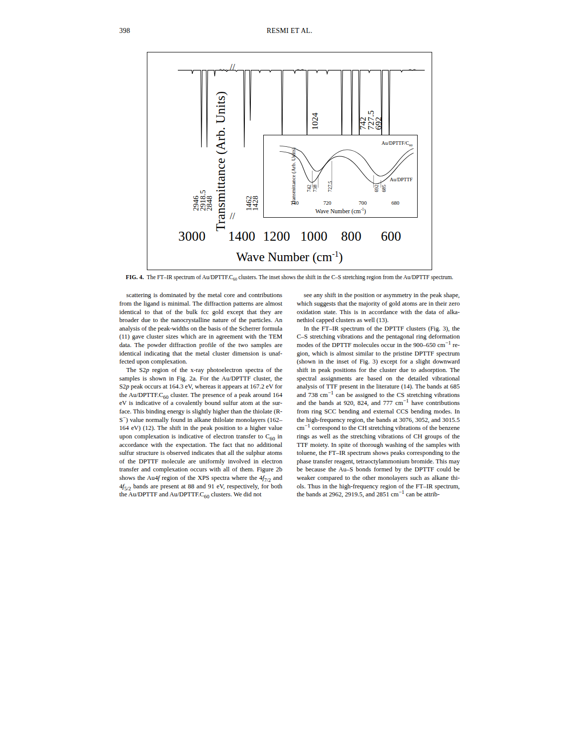398
RESMI ET AL.
Transmittance (Arb. Units)
//
//
2946
2918.5
2848
1462
1428
1181.5
1024
742
727.5
692
576
526
3000 1400 1200 1000 800 600
Wave Number (cm-1)
Transmittance (Arb. Units)
Au/DPTTF/C60
Au/DPTTF
742
738
727.5
692
685
740 720 700 680
Wave Number (cm-1)
FIG. 4. The FT–IR spectrum of Au/DPTTF.C60 clusters. The inset shows the shift in the C–S stretching region from the Au/DPTTF spectrum.
scattering is dominated by the metal core and contributions from the ligand is minimal. The diffraction patterns are almost identical to that of the bulk fcc gold except that they are broader due to the nanocrystalline nature of the particles. An analysis of the peak-widths on the basis of the Scherrer formula (11) gave cluster sizes which are in agreement with the TEM data. The powder diffraction profile of the two samples are identical indicating that the metal cluster dimension is unaffected upon complexation.
The S2p region of the x-ray photoelectron spectra of the samples is shown in Fig. 2a. For the Au/DPTTF cluster, the S2p peak occurs at 164.3 eV, whereas it appears at 167.2 eV for the Au/DPTTF.C60 cluster. The presence of a peak around 164 eV is indicative of a covalently bound sulfur atom at the surface. This binding energy is slightly higher than the thiolate (R-S−) value normally found in alkane thilolate monolayers (162–164 eV) (12). The shift in the peak position to a higher value upon complexation is indicative of electron transfer to C60 in accordance with the expectation. The fact that no additional sulfur structure is observed indicates that all the sulphur atoms of the DPTTF molecule are uniformly involved in electron transfer and complexation occurs with all of them. Figure 2b shows the Au4f region of the XPS spectra where the 4f7/2 and 4f5/2 bands are present at 88 and 91 eV, respectively, for both the Au/DPTTF and Au/DPTTF.C60 clusters. We did not
see any shift in the position or asymmetry in the peak shape, which suggests that the majority of gold atoms are in their zero oxidation state. This is in accordance with the data of alkanethiol capped clusters as well (13).
In the FT–IR spectrum of the DPTTF clusters (Fig. 3), the C–S stretching vibrations and the pentagonal ring deformation modes of the DPTTF molecules occur in the 900–650 cm−1 region, which is almost similar to the pristine DPTTF spectrum (shown in the inset of Fig. 3) except for a slight downward shift in peak positions for the cluster due to adsorption. The spectral assignments are based on the detailed vibrational analysis of TTF present in the literature (14). The bands at 685 and 738 cm−1 can be assigned to the CS stretching vibrations and the bands at 920, 824, and 777 cm−1 have contributions from ring SCC bending and external CCS bending modes. In the high-frequency region, the bands at 3076, 3052, and 3015.5 cm−1 correspond to the CH stretching vibrations of the benzene rings as well as the stretching vibrations of CH groups of the TTF moiety. In spite of thorough washing of the samples with toluene, the FT–IR spectrum shows peaks corresponding to the phase transfer reagent, tetraoctylammonium bromide. This may be because the Au–S bonds formed by the DPTTF could be weaker compared to the other monolayers such as alkane thiols. Thus in the high-frequency region of the FT–IR spectrum, the bands at 2962, 2919.5, and 2851 cm−1 can be attrib-